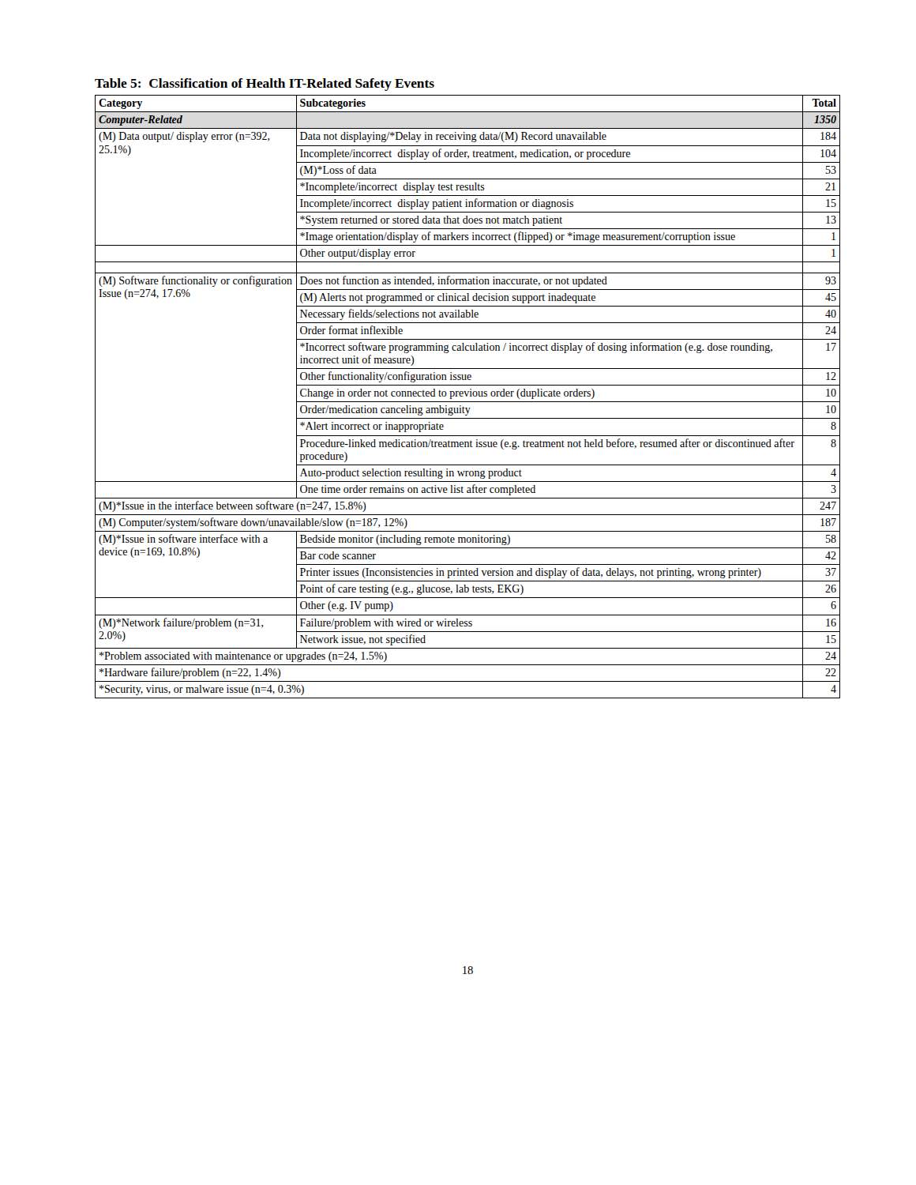Table 5: Classification of Health IT-Related Safety Events
| Category | Subcategories | Total |
| --- | --- | --- |
| Computer-Related | | 1350 |
| (M) Data output/ display error (n=392, 25.1%) | Data not displaying/*Delay in receiving data/(M) Record unavailable | 184 |
| Incomplete/incorrect display of order, treatment, medication, or procedure | 104 |
| (M)*Loss of data | 53 |
| *Incomplete/incorrect display test results | 21 |
| Incomplete/incorrect display patient information or diagnosis | 15 |
| *System returned or stored data that does not match patient | 13 |
| *Image orientation/display of markers incorrect (flipped) or *image measurement/corruption issue | 1 |
| | Other output/display error | 1 |
| (M) Software functionality or configuration Issue (n=274, 17.6% | Does not function as intended, information inaccurate, or not updated | 93 |
| (M) Alerts not programmed or clinical decision support inadequate | 45 |
| Necessary fields/selections not available | 40 |
| Order format inflexible | 24 |
| *Incorrect software programming calculation / incorrect display of dosing information (e.g. dose rounding, incorrect unit of measure) | 17 |
| Other functionality/configuration issue | 12 |
| Change in order not connected to previous order (duplicate orders) | 10 |
| Order/medication canceling ambiguity | 10 |
| *Alert incorrect or inappropriate | 8 |
| Procedure-linked medication/treatment issue (e.g. treatment not held before, resumed after or discontinued after procedure) | 8 |
| Auto-product selection resulting in wrong product | 4 |
| | One time order remains on active list after completed | 3 |
| (M)*Issue in the interface between software (n=247, 15.8%) | 247 |
| (M) Computer/system/software down/unavailable/slow (n=187, 12%) | 187 |
| (M)*Issue in software interface with a device (n=169, 10.8%) | Bedside monitor (including remote monitoring) | 58 |
| Bar code scanner | 42 |
| Printer issues (Inconsistencies in printed version and display of data, delays, not printing, wrong printer) | 37 |
| Point of care testing (e.g., glucose, lab tests, EKG) | 26 |
| | Other (e.g. IV pump) | 6 |
| (M)*Network failure/problem (n=31, 2.0%) | Failure/problem with wired or wireless | 16 |
| Network issue, not specified | 15 |
| *Problem associated with maintenance or upgrades (n=24, 1.5%) | 24 |
| *Hardware failure/problem (n=22, 1.4%) | 22 |
| *Security, virus, or malware issue (n=4, 0.3%) | 4 |
18